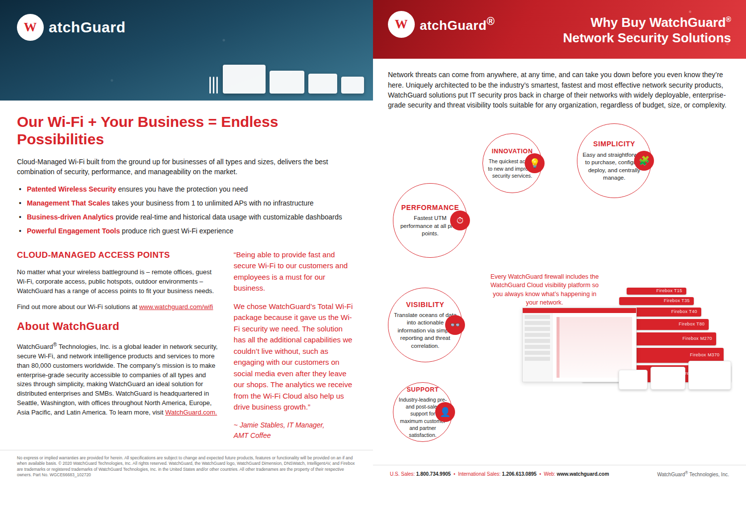W atchGuard
Our Wi-Fi + Your Business = Endless Possibilities
Cloud-Managed Wi-Fi built from the ground up for businesses of all types and sizes, delivers the best combination of security, performance, and manageability on the market.
Patented Wireless Security ensures you have the protection you need
Management That Scales takes your business from 1 to unlimited APs with no infrastructure
Business-driven Analytics provide real-time and historical data usage with customizable dashboards
Powerful Engagement Tools produce rich guest Wi-Fi experience
Cloud-Managed Access Points
No matter what your wireless battleground is – remote offices, guest Wi-Fi, corporate access, public hotspots, outdoor environments – WatchGuard has a range of access points to fit your business needs.
Find out more about our Wi-Fi solutions at www.watchguard.com/wifi
About WatchGuard
WatchGuard® Technologies, Inc. is a global leader in network security, secure Wi-Fi, and network intelligence products and services to more than 80,000 customers worldwide. The company’s mission is to make enterprise-grade security accessible to companies of all types and sizes through simplicity, making WatchGuard an ideal solution for distributed enterprises and SMBs. WatchGuard is headquartered in Seattle, Washington, with offices throughout North America, Europe, Asia Pacific, and Latin America. To learn more, visit WatchGuard.com.
“Being able to provide fast and secure Wi-Fi to our customers and employees is a must for our business.
We chose WatchGuard’s Total Wi-Fi package because it gave us the Wi-Fi security we need. The solution has all the additional capabilities we couldn’t live without, such as engaging with our customers on social media even after they leave our shops. The analytics we receive from the Wi-Fi Cloud also help us drive business growth.”
~ Jamie Stables, IT Manager,
AMT Coffee
No express or implied warranties are provided for herein. All specifications are subject to change and expected future products, features or functionality will be provided on an if and when available basis. © 2020 WatchGuard Technologies, Inc. All rights reserved. WatchGuard, the WatchGuard logo, WatchGuard Dimension, DNSWatch, IntelligentAV, and Firebox are trademarks or registered trademarks of WatchGuard Technologies, Inc. in the United States and/or other countries. All other tradenames are the property of their respective owners. Part No. WGCE66683_102720
W atchGuard®
Why Buy WatchGuard®
Network Security Solutions
Network threats can come from anywhere, at any time, and can take you down before you even know they’re here. Uniquely architected to be the industry’s smartest, fastest and most effective network security products, WatchGuard solutions put IT security pros back in charge of their networks with widely deployable, enterprise-grade security and threat visibility tools suitable for any organization, regardless of budget, size, or complexity.
Performance
Fastest UTM performance at all price points.
⏱
Innovation
The quickest access to new and improved security services.
💡
Simplicity
Easy and straightforward to purchase, configure, deploy, and centrally manage.
🧩
Visibility
Translate oceans of data into actionable information via simple reporting and threat correlation.
👓
Support
Industry-leading pre- and post-sales support for maximum customer and partner satisfaction.
👤
Every WatchGuard firewall includes the WatchGuard Cloud visibility platform so you always know what’s happening in your network.
Firebox T15
Firebox T35
Firebox T40
Firebox T80
Firebox M270
Firebox M370
Firebox M470 / M570
U.S. Sales: 1.800.734.9905 • International Sales: 1.206.613.0895 • Web: www.watchguard.com
WatchGuard® Technologies, Inc.